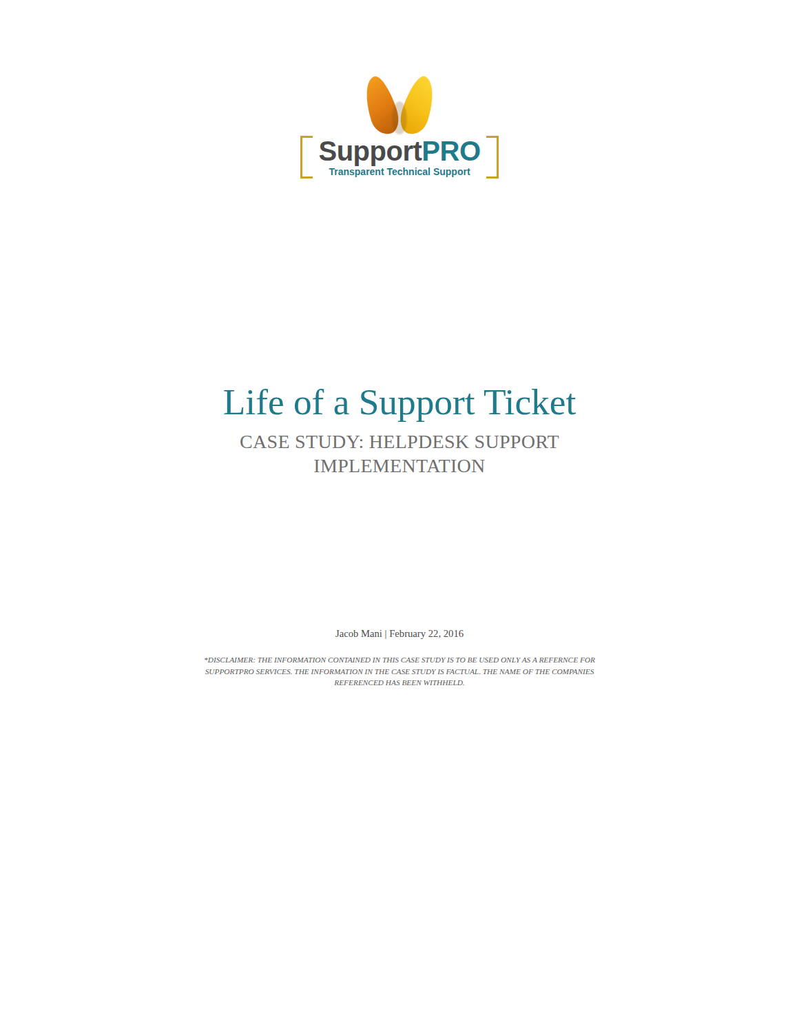SupportPRO
Transparent Technical Support
Life of a Support Ticket
Case Study: Helpdesk Support
Implementation
Jacob Mani | February 22, 2016
*Disclaimer: The information contained in this case study is to be used only as a refernce for SupportPRO services. The information in the case study is factual. The name of the companies referenced has been withheld.